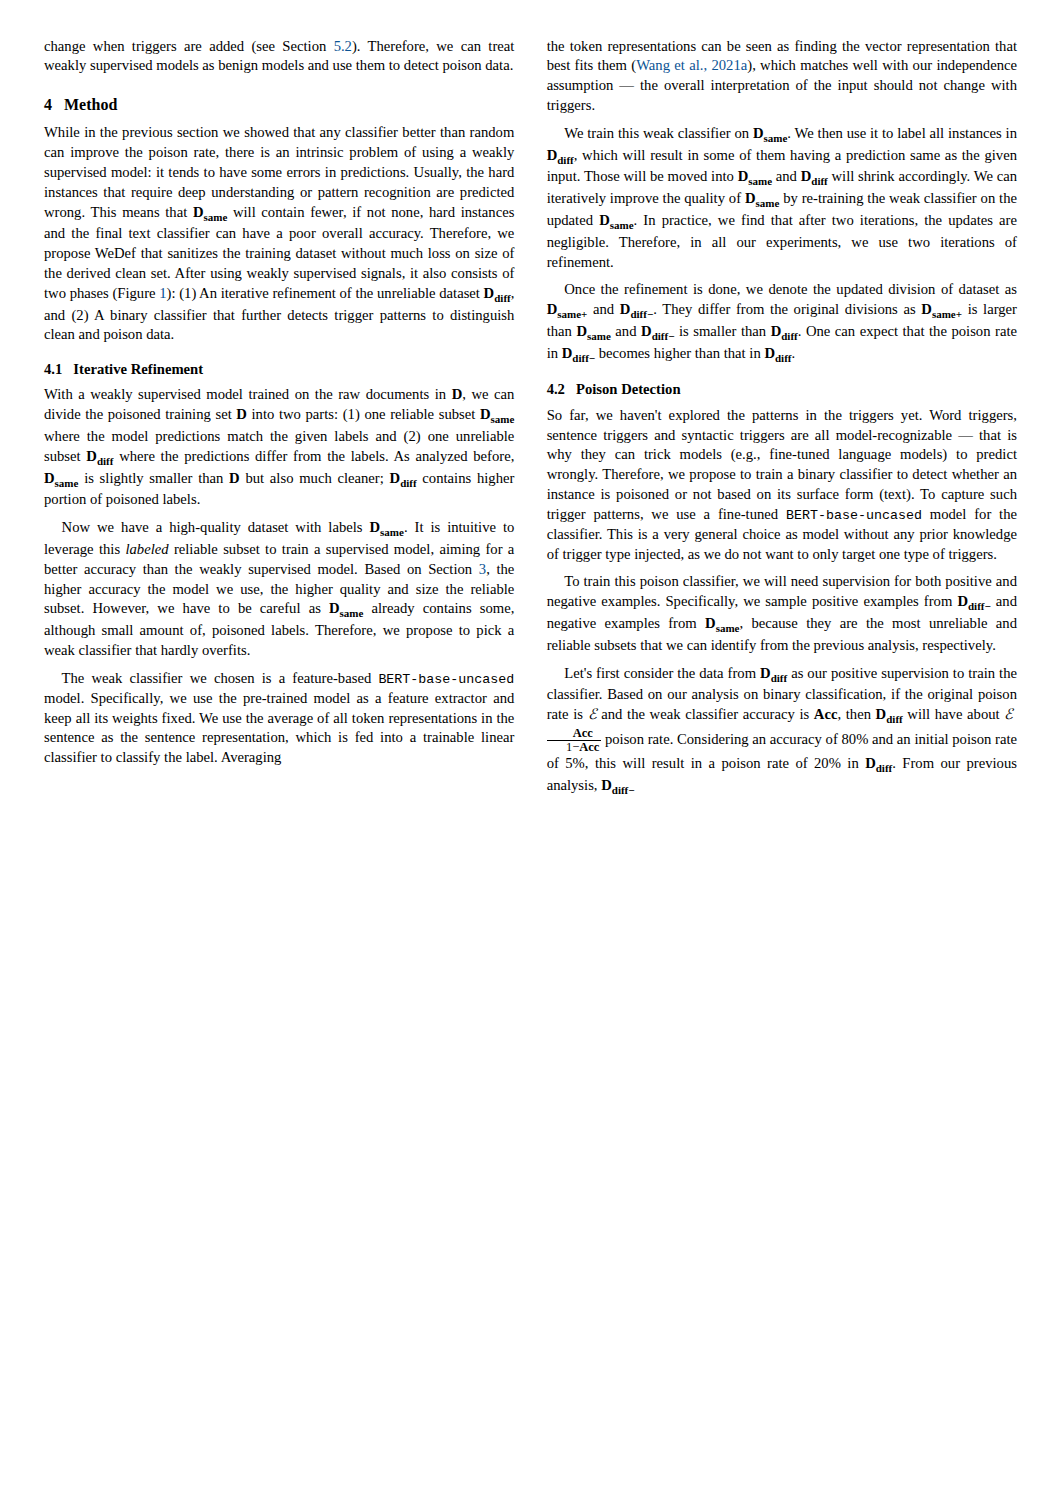change when triggers are added (see Section 5.2). Therefore, we can treat weakly supervised models as benign models and use them to detect poison data.
4 Method
While in the previous section we showed that any classifier better than random can improve the poison rate, there is an intrinsic problem of using a weakly supervised model: it tends to have some errors in predictions. Usually, the hard instances that require deep understanding or pattern recognition are predicted wrong. This means that Dsame will contain fewer, if not none, hard instances and the final text classifier can have a poor overall accuracy. Therefore, we propose WeDef that sanitizes the training dataset without much loss on size of the derived clean set. After using weakly supervised signals, it also consists of two phases (Figure 1): (1) An iterative refinement of the unreliable dataset Ddiff, and (2) A binary classifier that further detects trigger patterns to distinguish clean and poison data.
4.1 Iterative Refinement
With a weakly supervised model trained on the raw documents in D, we can divide the poisoned training set D into two parts: (1) one reliable subset Dsame where the model predictions match the given labels and (2) one unreliable subset Ddiff where the predictions differ from the labels. As analyzed before, Dsame is slightly smaller than D but also much cleaner; Ddiff contains higher portion of poisoned labels.
Now we have a high-quality dataset with labels Dsame. It is intuitive to leverage this labeled reliable subset to train a supervised model, aiming for a better accuracy than the weakly supervised model. Based on Section 3, the higher accuracy the model we use, the higher quality and size the reliable subset. However, we have to be careful as Dsame already contains some, although small amount of, poisoned labels. Therefore, we propose to pick a weak classifier that hardly overfits.
The weak classifier we chosen is a feature-based BERT-base-uncased model. Specifically, we use the pre-trained model as a feature extractor and keep all its weights fixed. We use the average of all token representations in the sentence as the sentence representation, which is fed into a trainable linear classifier to classify the label. Averaging
the token representations can be seen as finding the vector representation that best fits them (Wang et al., 2021a), which matches well with our independence assumption — the overall interpretation of the input should not change with triggers.
We train this weak classifier on Dsame. We then use it to label all instances in Ddiff, which will result in some of them having a prediction same as the given input. Those will be moved into Dsame and Ddiff will shrink accordingly. We can iteratively improve the quality of Dsame by re-training the weak classifier on the updated Dsame. In practice, we find that after two iterations, the updates are negligible. Therefore, in all our experiments, we use two iterations of refinement.
Once the refinement is done, we denote the updated division of dataset as Dsame+ and Ddiff−. They differ from the original divisions as Dsame+ is larger than Dsame and Ddiff− is smaller than Ddiff. One can expect that the poison rate in Ddiff− becomes higher than that in Ddiff.
4.2 Poison Detection
So far, we haven't explored the patterns in the triggers yet. Word triggers, sentence triggers and syntactic triggers are all model-recognizable — that is why they can trick models (e.g., fine-tuned language models) to predict wrongly. Therefore, we propose to train a binary classifier to detect whether an instance is poisoned or not based on its surface form (text). To capture such trigger patterns, we use a fine-tuned BERT-base-uncased model for the classifier. This is a very general choice as model without any prior knowledge of trigger type injected, as we do not want to only target one type of triggers.
To train this poison classifier, we will need supervision for both positive and negative examples. Specifically, we sample positive examples from Ddiff− and negative examples from Dsame, because they are the most unreliable and reliable subsets that we can identify from the previous analysis, respectively.
Let's first consider the data from Ddiff as our positive supervision to train the classifier. Based on our analysis on binary classification, if the original poison rate is ℰ and the weak classifier accuracy is Acc, then Ddiff will have about ℰ Acc 1−Acc poison rate. Considering an accuracy of 80% and an initial poison rate of 5%, this will result in a poison rate of 20% in Ddiff. From our previous analysis, Ddiff−